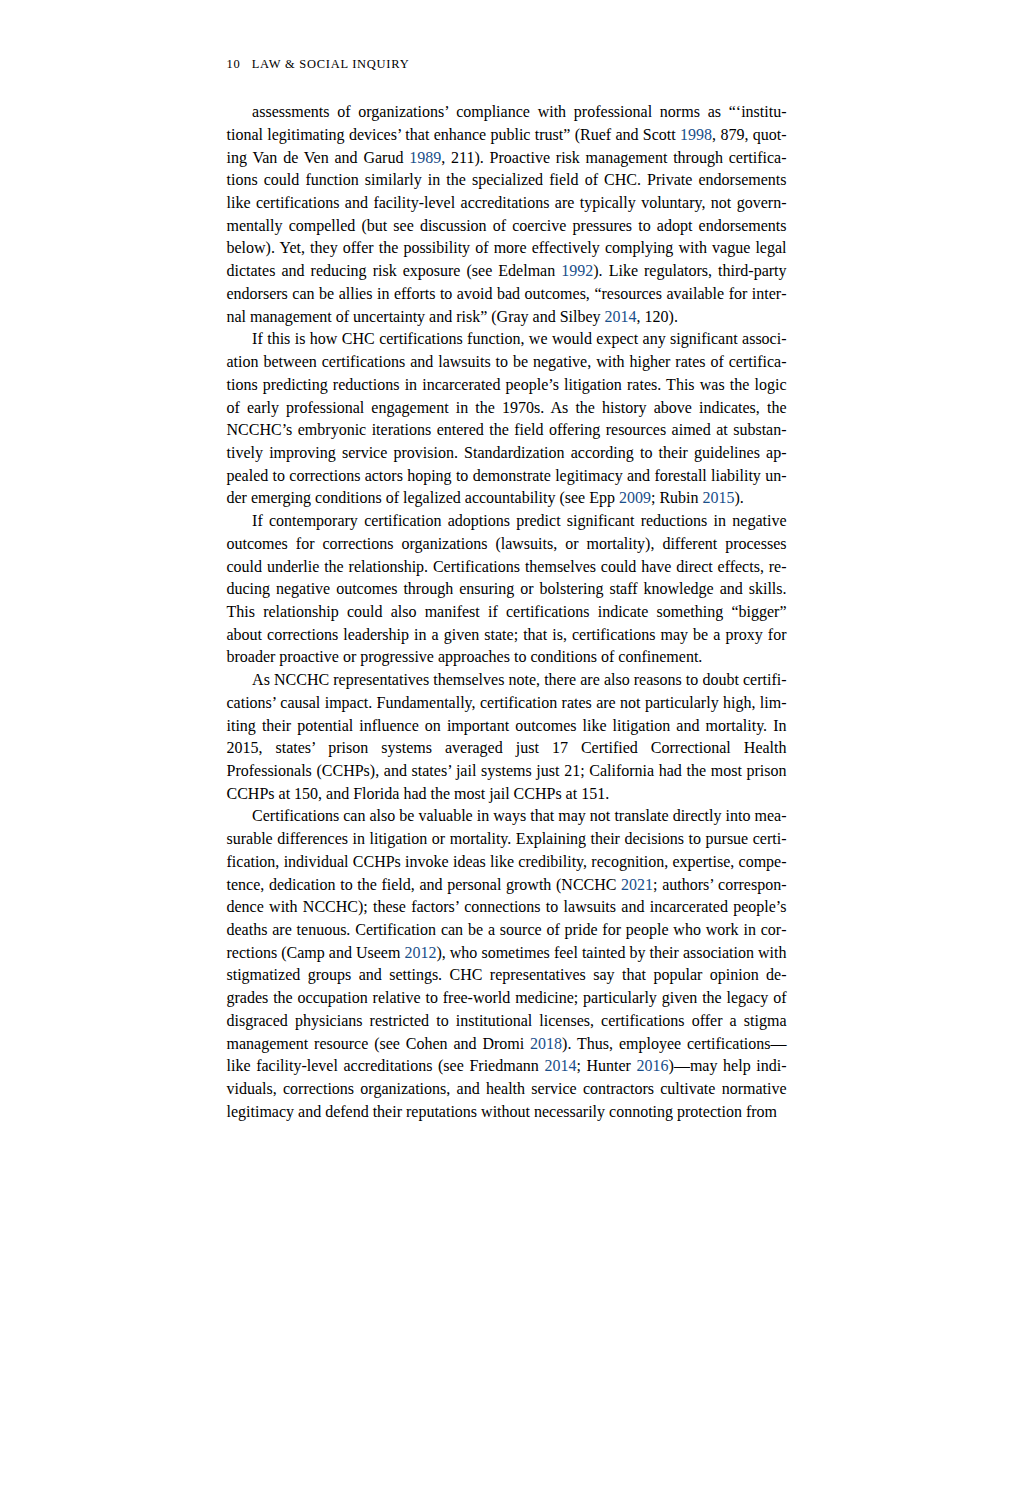10 Law & Social Inquiry
assessments of organizations’ compliance with professional norms as “‘institutional legitimating devices’ that enhance public trust” (Ruef and Scott 1998, 879, quoting Van de Ven and Garud 1989, 211). Proactive risk management through certifications could function similarly in the specialized field of CHC. Private endorsements like certifications and facility-level accreditations are typically voluntary, not governmentally compelled (but see discussion of coercive pressures to adopt endorsements below). Yet, they offer the possibility of more effectively complying with vague legal dictates and reducing risk exposure (see Edelman 1992). Like regulators, third-party endorsers can be allies in efforts to avoid bad outcomes, “resources available for internal management of uncertainty and risk” (Gray and Silbey 2014, 120).
If this is how CHC certifications function, we would expect any significant association between certifications and lawsuits to be negative, with higher rates of certifications predicting reductions in incarcerated people’s litigation rates. This was the logic of early professional engagement in the 1970s. As the history above indicates, the NCCHC’s embryonic iterations entered the field offering resources aimed at substantively improving service provision. Standardization according to their guidelines appealed to corrections actors hoping to demonstrate legitimacy and forestall liability under emerging conditions of legalized accountability (see Epp 2009; Rubin 2015).
If contemporary certification adoptions predict significant reductions in negative outcomes for corrections organizations (lawsuits, or mortality), different processes could underlie the relationship. Certifications themselves could have direct effects, reducing negative outcomes through ensuring or bolstering staff knowledge and skills. This relationship could also manifest if certifications indicate something “bigger” about corrections leadership in a given state; that is, certifications may be a proxy for broader proactive or progressive approaches to conditions of confinement.
As NCCHC representatives themselves note, there are also reasons to doubt certifications’ causal impact. Fundamentally, certification rates are not particularly high, limiting their potential influence on important outcomes like litigation and mortality. In 2015, states’ prison systems averaged just 17 Certified Correctional Health Professionals (CCHPs), and states’ jail systems just 21; California had the most prison CCHPs at 150, and Florida had the most jail CCHPs at 151.
Certifications can also be valuable in ways that may not translate directly into measurable differences in litigation or mortality. Explaining their decisions to pursue certification, individual CCHPs invoke ideas like credibility, recognition, expertise, competence, dedication to the field, and personal growth (NCCHC 2021; authors’ correspondence with NCCHC); these factors’ connections to lawsuits and incarcerated people’s deaths are tenuous. Certification can be a source of pride for people who work in corrections (Camp and Useem 2012), who sometimes feel tainted by their association with stigmatized groups and settings. CHC representatives say that popular opinion degrades the occupation relative to free-world medicine; particularly given the legacy of disgraced physicians restricted to institutional licenses, certifications offer a stigma management resource (see Cohen and Dromi 2018). Thus, employee certifications—like facility-level accreditations (see Friedmann 2014; Hunter 2016)—may help individuals, corrections organizations, and health service contractors cultivate normative legitimacy and defend their reputations without necessarily connoting protection from